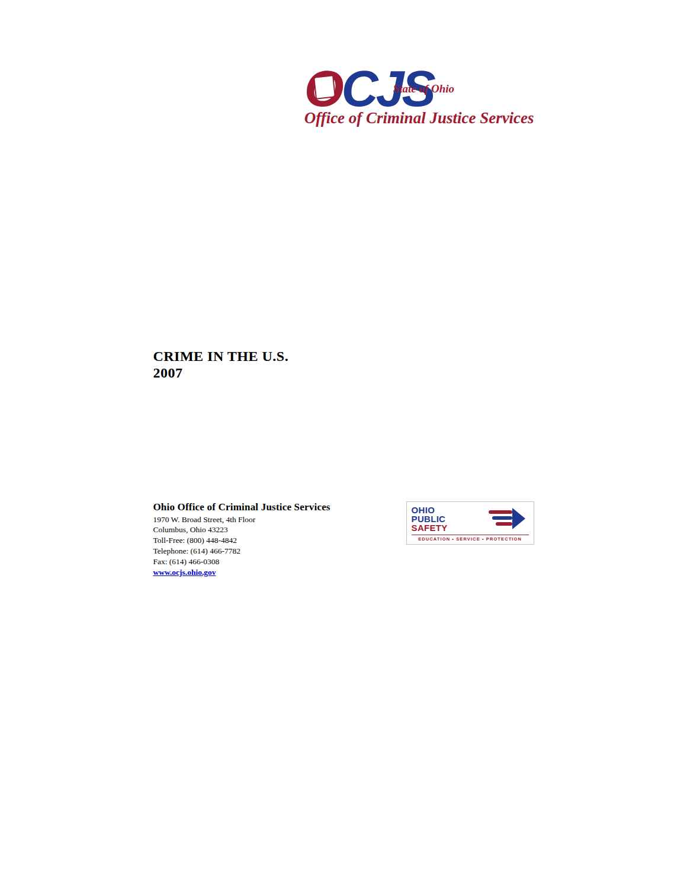OCJS State of Ohio
Office of Criminal Justice Services
CRIME IN THE U.S. 2007
Ohio Office of Criminal Justice Services
1970 W. Broad Street, 4th Floor
Columbus, Ohio 43223
Toll-Free: (800) 448-4842
Telephone: (614) 466-7782
Fax: (614) 466-0308
www.ocjs.ohio.gov
OHIO
PUBLIC
SAFETY
EDUCATION • SERVICE • PROTECTION